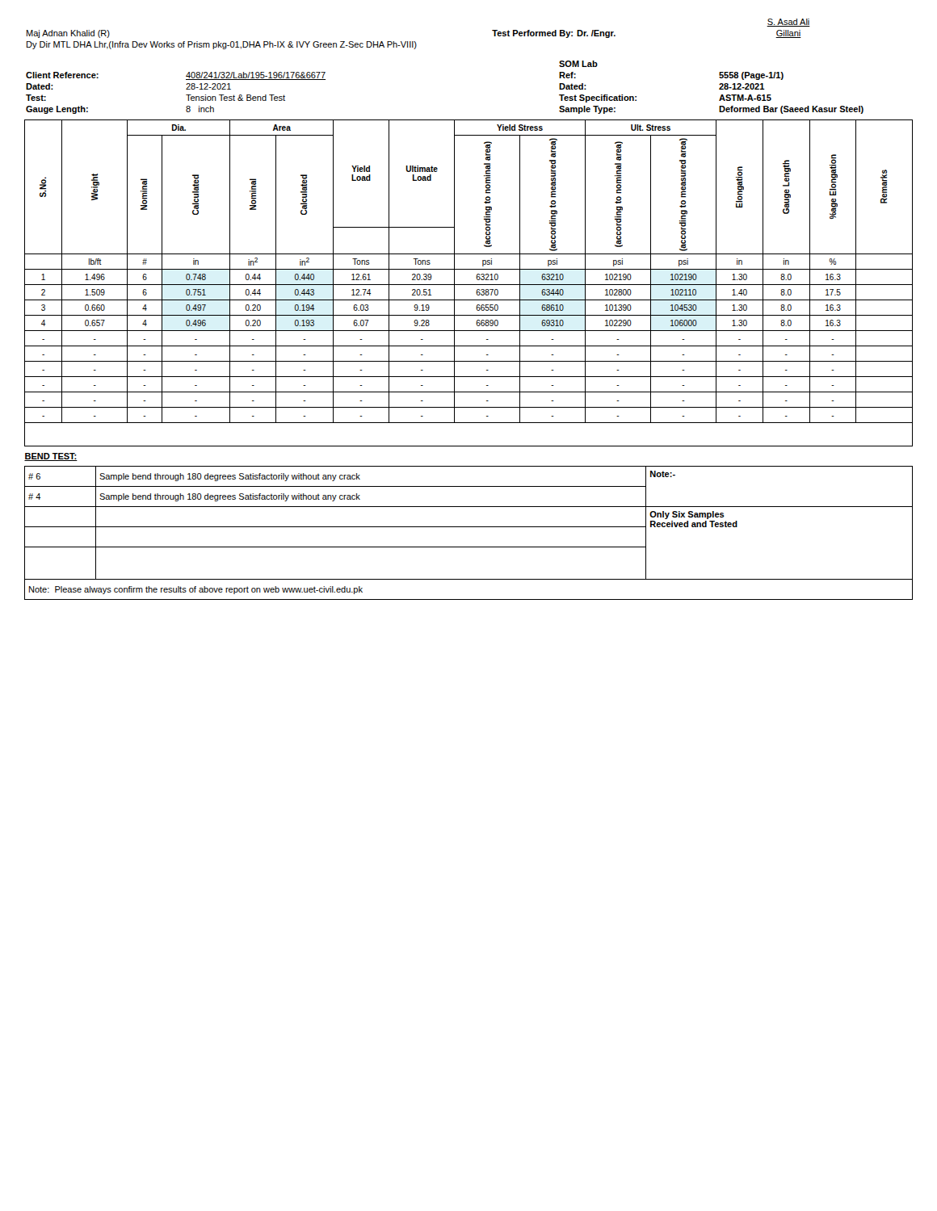| | | | S. Asad Ali |
| Maj Adnan Khalid (R) | Test Performed By: | Dr. /Engr. | Gillani |
| Dy Dir MTL DHA Lhr,(Infra Dev Works of Prism pkg-01,DHA Ph-IX & IVY Green Z-Sec DHA Ph-VIII) |
| | | SOM Lab | |
| Client Reference: | 408/241/32/Lab/195-196/176&6677 | Ref: | 5558 (Page-1/1) |
| Dated: | 28-12-2021 | Dated: | 28-12-2021 |
| Test: | Tension Test & Bend Test | Test Specification: | ASTM-A-615 |
| Gauge Length: | 8 inch | Sample Type: | Deformed Bar (Saeed Kasur Steel) |
| S.No. | Weight | Dia. | Area | Yield Load | Ultimate Load | Yield Stress | Ult. Stress | Elongation | Gauge Length | %age Elongation | Remarks |
| --- | --- | --- | --- | --- | --- | --- | --- | --- | --- | --- | --- |
| Nominal | Calculated | Nominal | Calculated | (according to nominal area) | (according to measured area) | (according to nominal area) | (according to measured area) |
| | lb/ft | # | in | in 2 | in 2 | Tons | Tons | psi | psi | psi | psi | in | in | % | |
| 1 | 1.496 | 6 | 0.748 | 0.44 | 0.440 | 12.61 | 20.39 | 63210 | 63210 | 102190 | 102190 | 1.30 | 8.0 | 16.3 | |
| 2 | 1.509 | 6 | 0.751 | 0.44 | 0.443 | 12.74 | 20.51 | 63870 | 63440 | 102800 | 102110 | 1.40 | 8.0 | 17.5 | |
| 3 | 0.660 | 4 | 0.497 | 0.20 | 0.194 | 6.03 | 9.19 | 66550 | 68610 | 101390 | 104530 | 1.30 | 8.0 | 16.3 | |
| 4 | 0.657 | 4 | 0.496 | 0.20 | 0.193 | 6.07 | 9.28 | 66890 | 69310 | 102290 | 106000 | 1.30 | 8.0 | 16.3 | |
| - | - | - | - | - | - | - | - | - | - | - | - | - | - | - | |
| - | - | - | - | - | - | - | - | - | - | - | - | - | - | - | |
| - | - | - | - | - | - | - | - | - | - | - | - | - | - | - | |
| - | - | - | - | - | - | - | - | - | - | - | - | - | - | - | |
| - | - | - | - | - | - | - | - | - | - | - | - | - | - | - | |
| - | - | - | - | - | - | - | - | - | - | - | - | - | - | - | |
| BEND TEST: |
| # 6 | Sample bend through 180 degrees Satisfactorily without any crack | Note:- |
| # 4 | Sample bend through 180 degrees Satisfactorily without any crack |
| | | Only Six Samples Received and Tested |
| Note: Please always confirm the results of above report on web www.uet-civil.edu.pk |